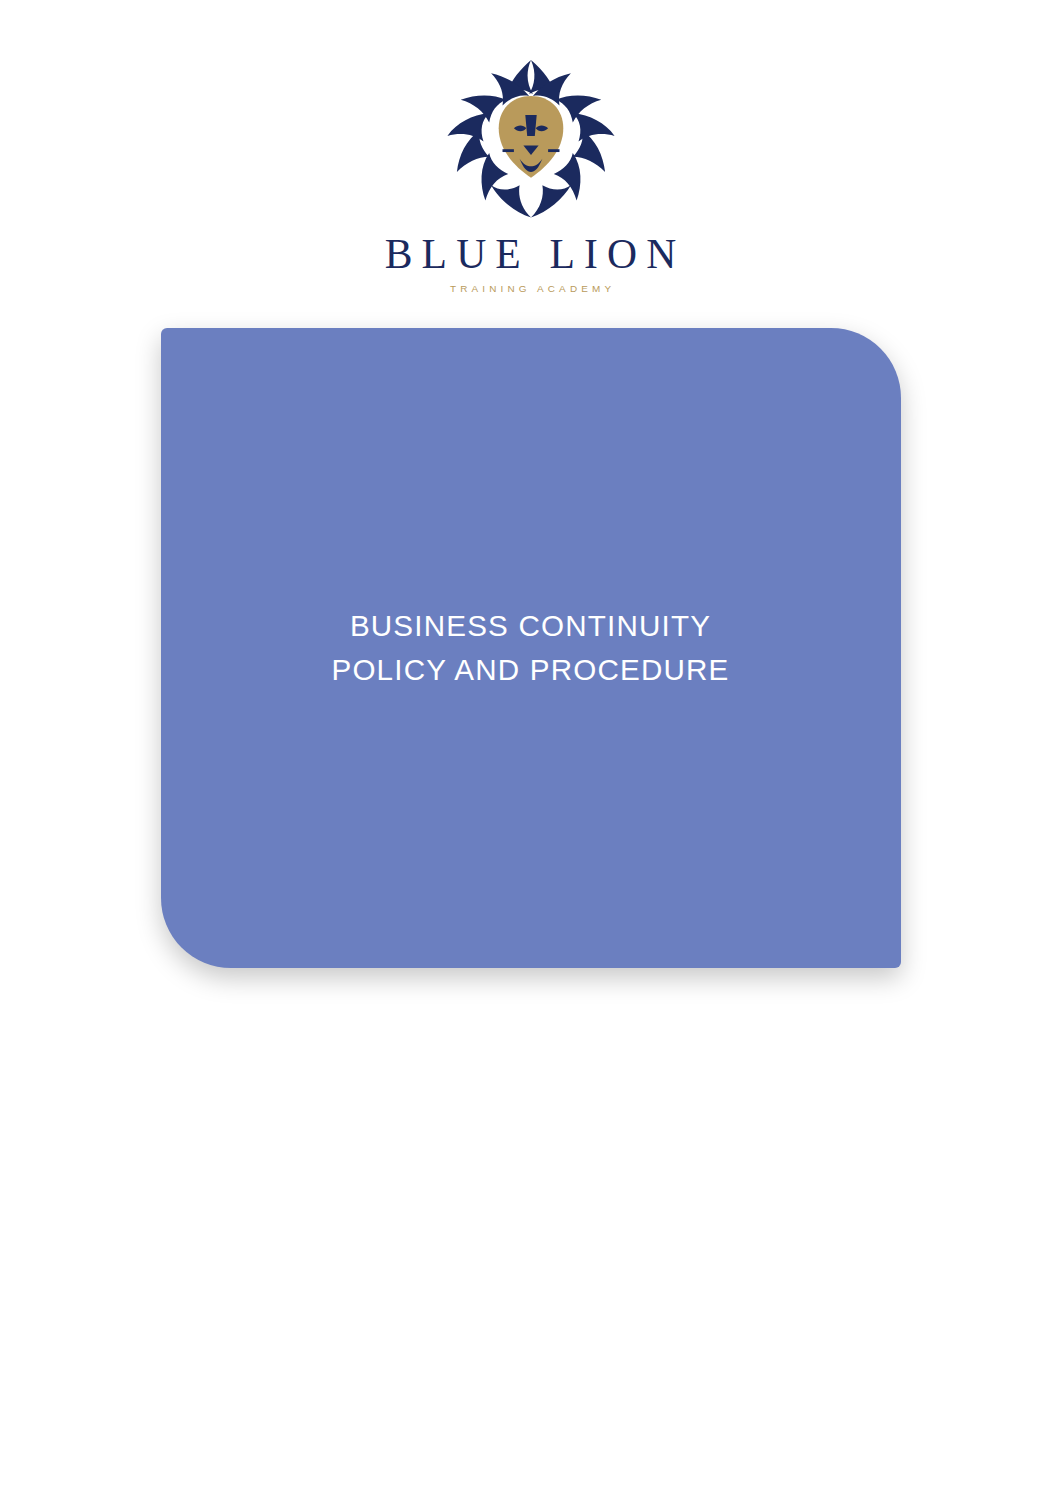BLUE LION
Training Academy
Business Continuity Policy and Procedure